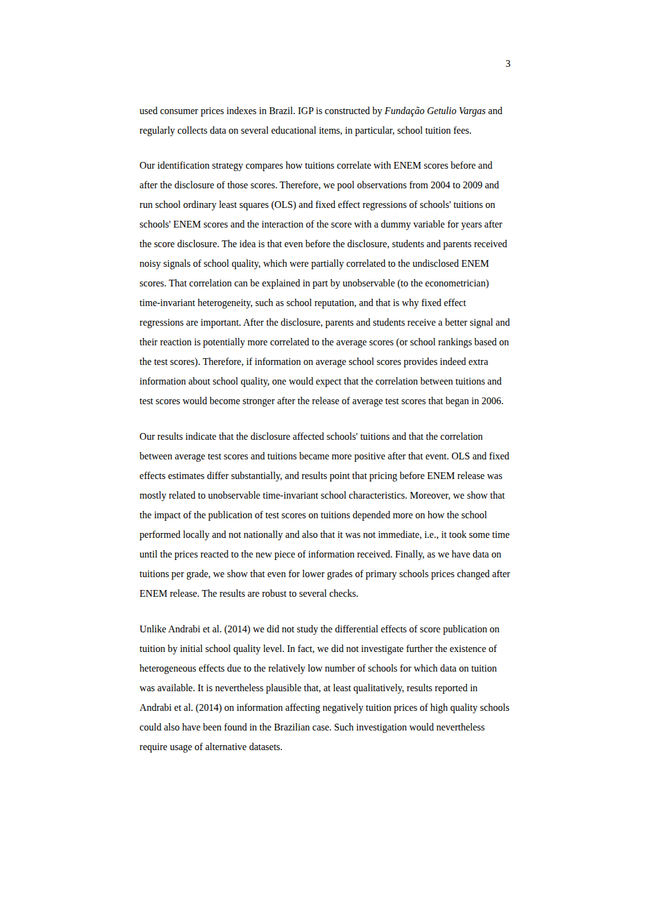3
used consumer prices indexes in Brazil. IGP is constructed by Fundação Getulio Vargas and regularly collects data on several educational items, in particular, school tuition fees.
Our identification strategy compares how tuitions correlate with ENEM scores before and after the disclosure of those scores. Therefore, we pool observations from 2004 to 2009 and run school ordinary least squares (OLS) and fixed effect regressions of schools' tuitions on schools' ENEM scores and the interaction of the score with a dummy variable for years after the score disclosure. The idea is that even before the disclosure, students and parents received noisy signals of school quality, which were partially correlated to the undisclosed ENEM scores. That correlation can be explained in part by unobservable (to the econometrician) time-invariant heterogeneity, such as school reputation, and that is why fixed effect regressions are important. After the disclosure, parents and students receive a better signal and their reaction is potentially more correlated to the average scores (or school rankings based on the test scores). Therefore, if information on average school scores provides indeed extra information about school quality, one would expect that the correlation between tuitions and test scores would become stronger after the release of average test scores that began in 2006.
Our results indicate that the disclosure affected schools' tuitions and that the correlation between average test scores and tuitions became more positive after that event. OLS and fixed effects estimates differ substantially, and results point that pricing before ENEM release was mostly related to unobservable time-invariant school characteristics. Moreover, we show that the impact of the publication of test scores on tuitions depended more on how the school performed locally and not nationally and also that it was not immediate, i.e., it took some time until the prices reacted to the new piece of information received. Finally, as we have data on tuitions per grade, we show that even for lower grades of primary schools prices changed after ENEM release. The results are robust to several checks.
Unlike Andrabi et al. (2014) we did not study the differential effects of score publication on tuition by initial school quality level. In fact, we did not investigate further the existence of heterogeneous effects due to the relatively low number of schools for which data on tuition was available. It is nevertheless plausible that, at least qualitatively, results reported in Andrabi et al. (2014) on information affecting negatively tuition prices of high quality schools could also have been found in the Brazilian case. Such investigation would nevertheless require usage of alternative datasets.